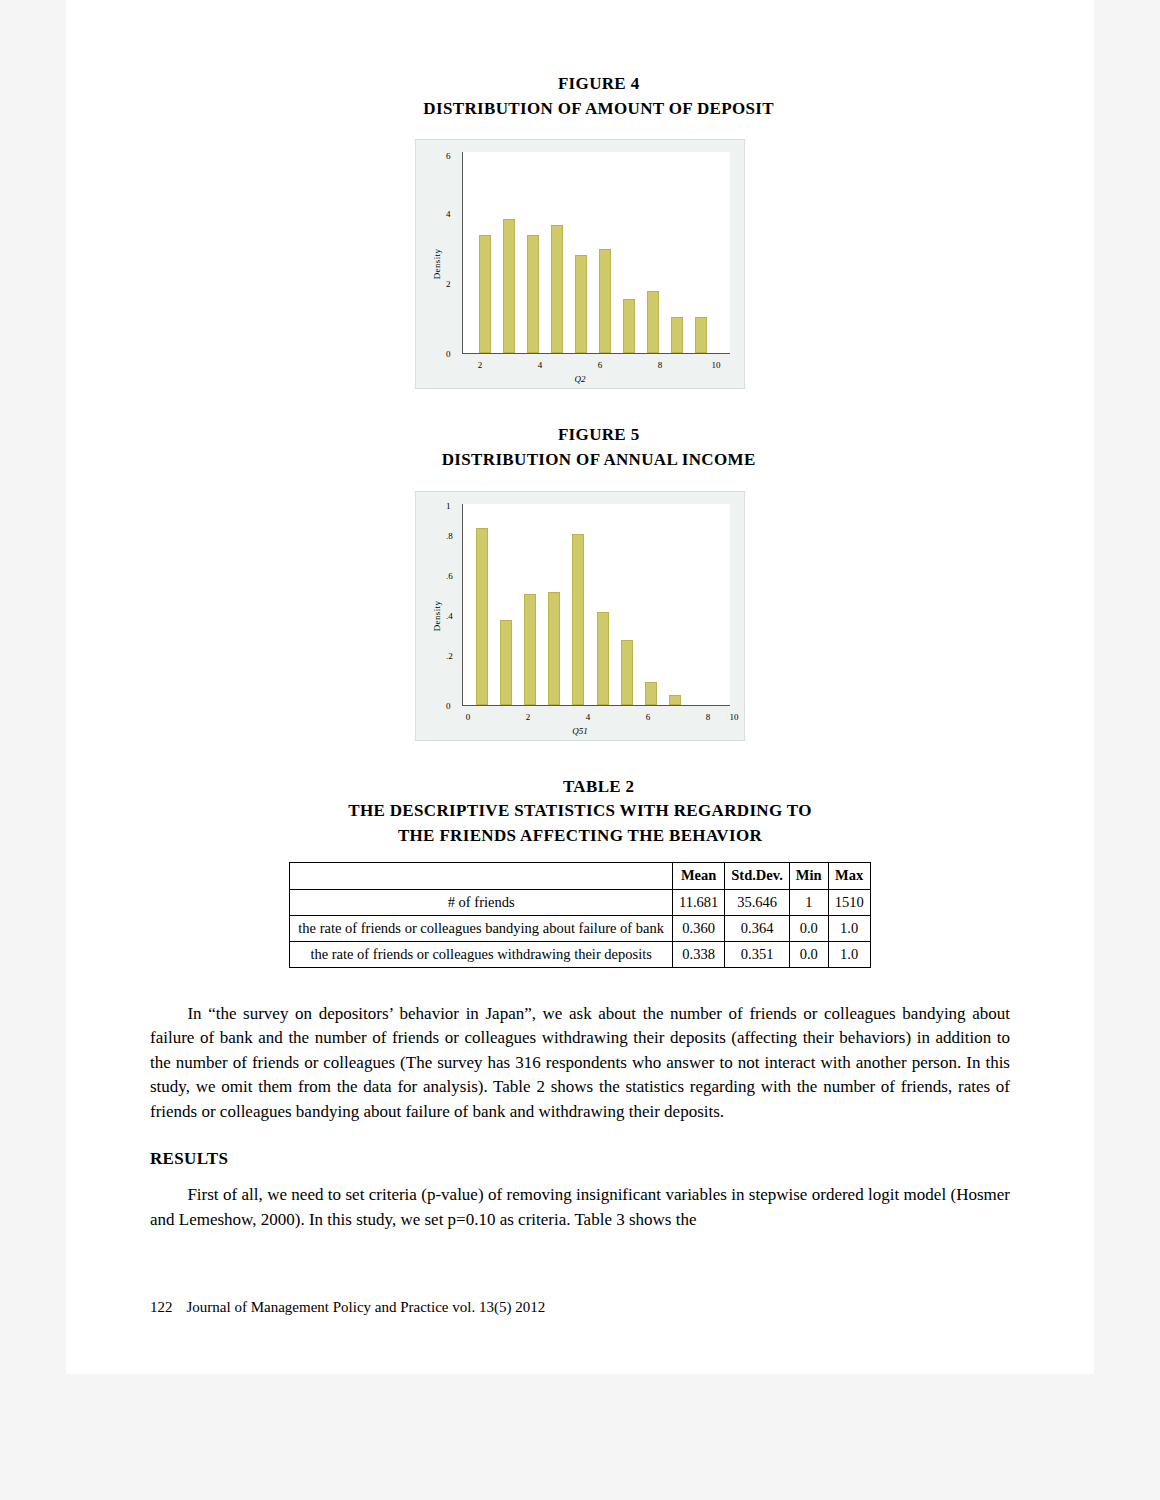FIGURE 4DISTRIBUTION OF AMOUNT OF DEPOSIT
Density
0
2
4
6
2
4
6
8
10
Q2
FIGURE 5DISTRIBUTION OF ANNUAL INCOME
Density
0
.2
.4
.6
.8
1
0
2
4
6
8
10
Q51
TABLE 2
THE DESCRIPTIVE STATISTICS WITH REGARDING TO
THE FRIENDS AFFECTING THE BEHAVIOR
| | Mean | Std.Dev. | Min | Max |
| --- | --- | --- | --- | --- |
| # of friends | 11.681 | 35.646 | 1 | 1510 |
| the rate of friends or colleagues bandying about failure of bank | 0.360 | 0.364 | 0.0 | 1.0 |
| the rate of friends or colleagues withdrawing their deposits | 0.338 | 0.351 | 0.0 | 1.0 |
In “the survey on depositors’ behavior in Japan”, we ask about the number of friends or colleagues bandying about failure of bank and the number of friends or colleagues withdrawing their deposits (affecting their behaviors) in addition to the number of friends or colleagues (The survey has 316 respondents who answer to not interact with another person. In this study, we omit them from the data for analysis). Table 2 shows the statistics regarding with the number of friends, rates of friends or colleagues bandying about failure of bank and withdrawing their deposits.
RESULTS
First of all, we need to set criteria (p-value) of removing insignificant variables in stepwise ordered logit model (Hosmer and Lemeshow, 2000). In this study, we set p=0.10 as criteria. Table 3 shows the
122 Journal of Management Policy and Practice vol. 13(5) 2012